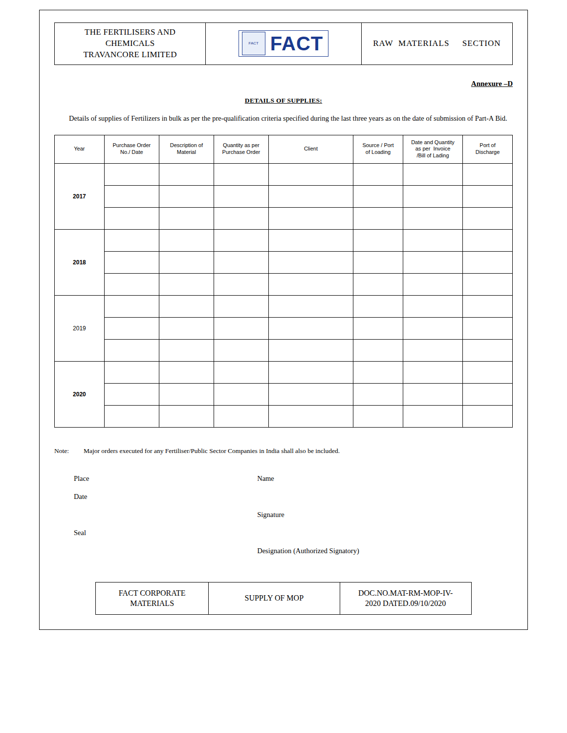| THE FERTILISERS AND CHEMICALS TRAVANCORE LIMITED | FACT FACT | RAW MATERIALS SECTION |
Annexure –D
DETAILS OF SUPPLIES:
Details of supplies of Fertilizers in bulk as per the pre-qualification criteria specified during the last three years as on the date of submission of Part-A Bid.
| Year | Purchase Order No./ Date | Description of Material | Quantity as per Purchase Order | Client | Source / Port of Loading | Date and Quantity as per Invoice /Bill of Lading | Port of Discharge |
| --- | --- | --- | --- | --- | --- | --- | --- |
| 2017 | | | | | | | |
| 2018 | | | | | | | |
| 2019 | | | | | | | |
| 2020 | | | | | | | |
Note: Major orders executed for any Fertiliser/Public Sector Companies in India shall also be included.
| Place | Name |
| Date | |
| | Signature |
| Seal | |
| | Designation (Authorized Signatory) |
| FACT CORPORATE MATERIALS | SUPPLY OF MOP | DOC.NO.MAT-RM-MOP-IV- 2020 DATED.09/10/2020 |